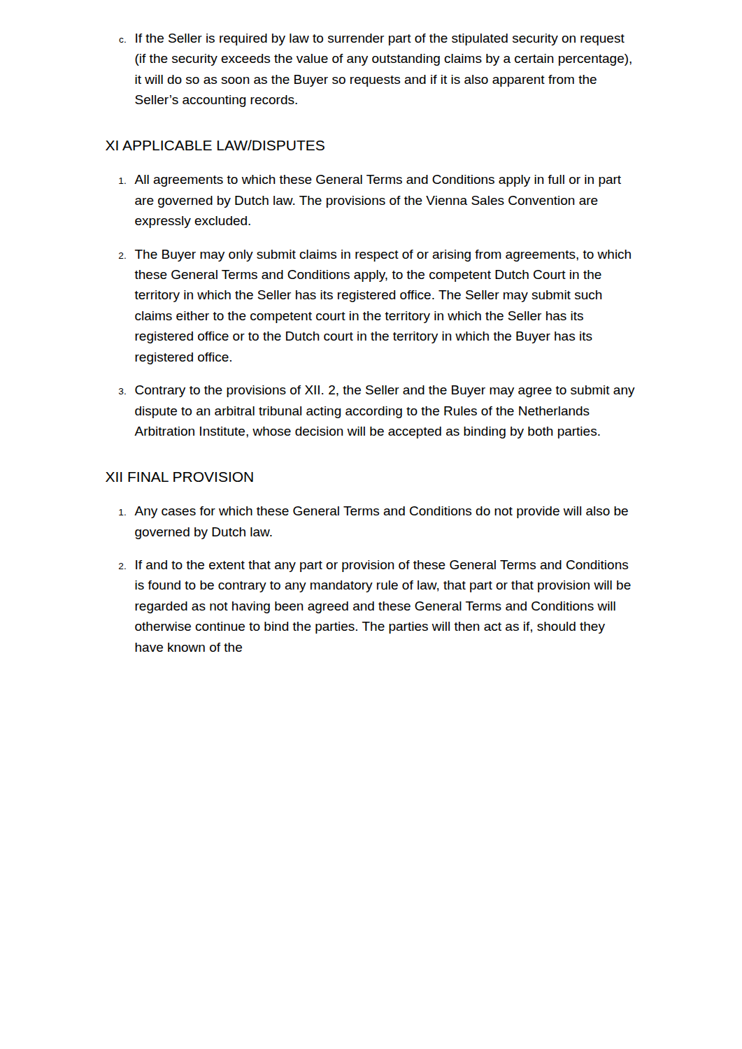If the Seller is required by law to surrender part of the stipulated security on request (if the security exceeds the value of any outstanding claims by a certain percentage), it will do so as soon as the Buyer so requests and if it is also apparent from the Seller’s accounting records.
XI APPLICABLE LAW/DISPUTES
All agreements to which these General Terms and Conditions apply in full or in part are governed by Dutch law. The provisions of the Vienna Sales Convention are expressly excluded.
The Buyer may only submit claims in respect of or arising from agreements, to which these General Terms and Conditions apply, to the competent Dutch Court in the territory in which the Seller has its registered office. The Seller may submit such claims either to the competent court in the territory in which the Seller has its registered office or to the Dutch court in the territory in which the Buyer has its registered office.
Contrary to the provisions of XII. 2, the Seller and the Buyer may agree to submit any dispute to an arbitral tribunal acting according to the Rules of the Netherlands Arbitration Institute, whose decision will be accepted as binding by both parties.
XII FINAL PROVISION
Any cases for which these General Terms and Conditions do not provide will also be governed by Dutch law.
If and to the extent that any part or provision of these General Terms and Conditions is found to be contrary to any mandatory rule of law, that part or that provision will be regarded as not having been agreed and these General Terms and Conditions will otherwise continue to bind the parties. The parties will then act as if, should they have known of the